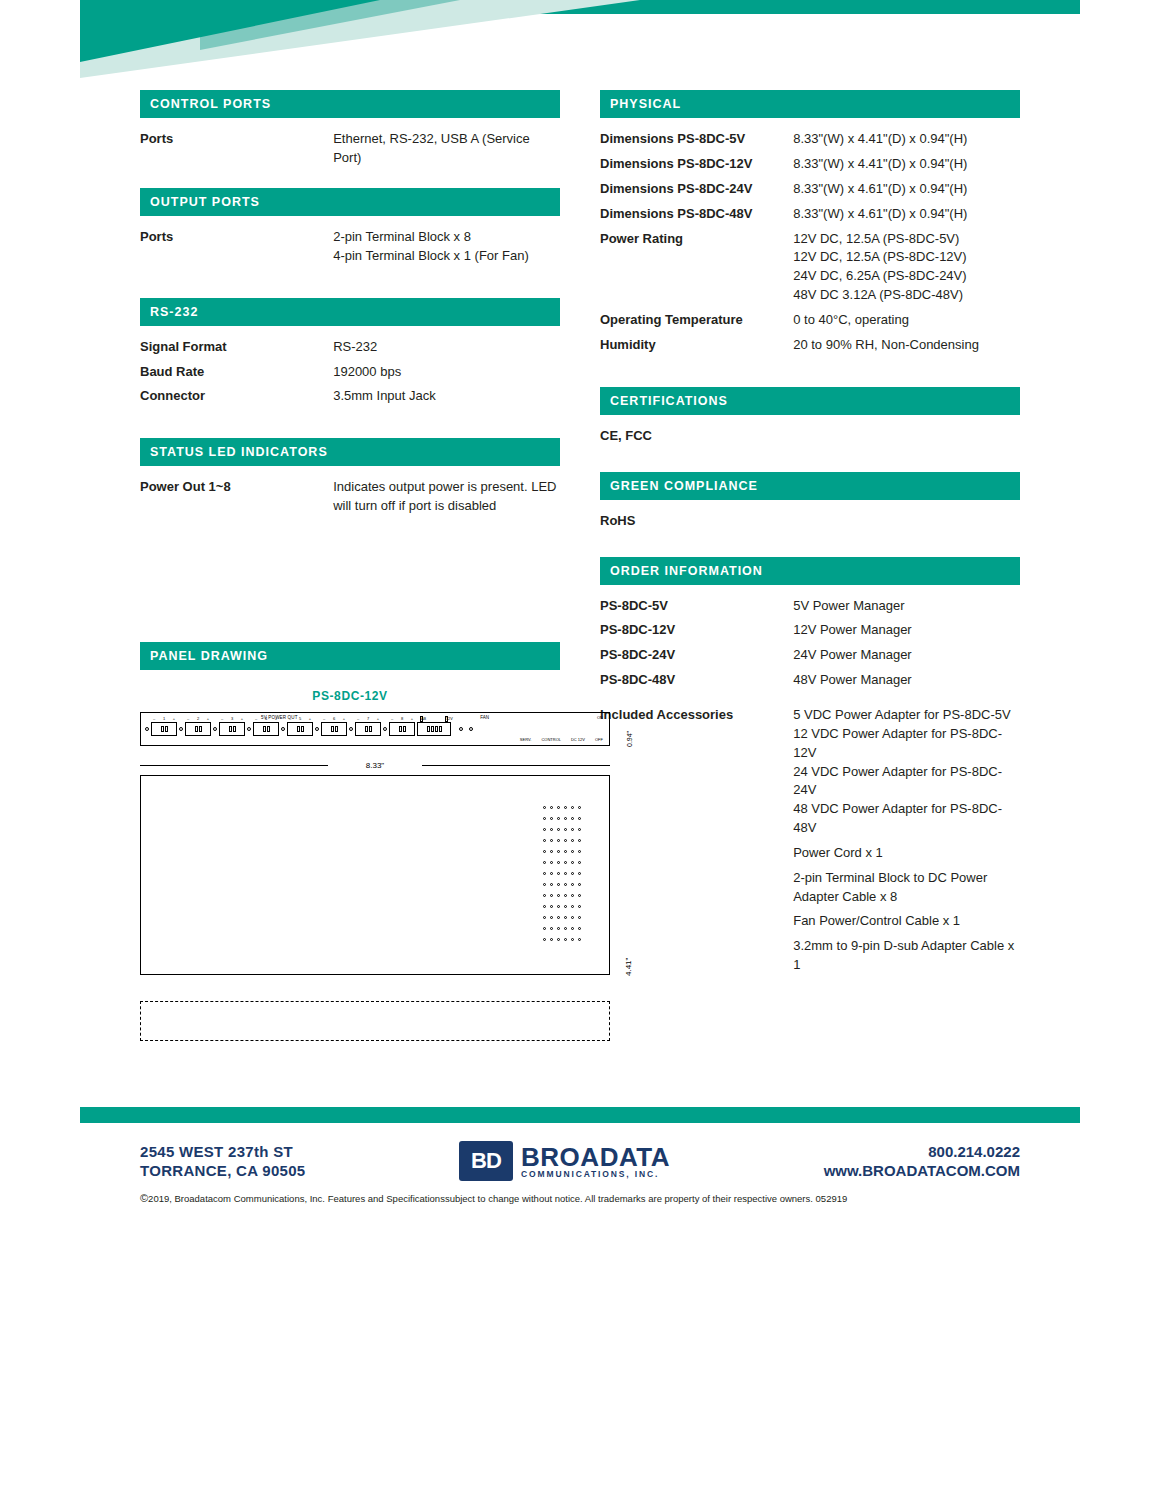Control Ports
| Ports | Ethernet, RS-232, USB A (Service Port) |
Output Ports
| Ports | 2-pin Terminal Block x 8 4-pin Terminal Block x 1 (For Fan) |
RS-232
| Signal Format | RS-232 |
| Baud Rate | 192000 bps |
| Connector | 3.5mm Input Jack |
Status LED Indicators
| Power Out 1~8 | Indicates output power is present. LED will turn off if port is disabled |
Panel Drawing
PS-8DC-12V
5V POWER OUT
FAN
ON
1 –+
2 –+
3 –+
4 –+
5 –+
6 –+
7 –+
8 –+
AB 12V
SERV. CONTROL DC 12V OFF
0.94"
8.33"
4.41"
Physical
| Dimensions PS-8DC-5V | 8.33"(W) x 4.41"(D) x 0.94"(H) |
| Dimensions PS-8DC-12V | 8.33"(W) x 4.41"(D) x 0.94"(H) |
| Dimensions PS-8DC-24V | 8.33"(W) x 4.61"(D) x 0.94"(H) |
| Dimensions PS-8DC-48V | 8.33"(W) x 4.61"(D) x 0.94"(H) |
| Power Rating | 12V DC, 12.5A (PS-8DC-5V) 12V DC, 12.5A (PS-8DC-12V) 24V DC, 6.25A (PS-8DC-24V) 48V DC 3.12A (PS-8DC-48V) |
| Operating Temperature | 0 to 40°C, operating |
| Humidity | 20 to 90% RH, Non-Condensing |
Certifications
CE, FCC
Green Compliance
RoHS
Order Information
| PS-8DC-5V | 5V Power Manager |
| PS-8DC-12V | 12V Power Manager |
| PS-8DC-24V | 24V Power Manager |
| PS-8DC-48V | 48V Power Manager |
| Included Accessories | 5 VDC Power Adapter for PS-8DC-5V 12 VDC Power Adapter for PS-8DC-12V 24 VDC Power Adapter for PS-8DC-24V 48 VDC Power Adapter for PS-8DC-48V Power Cord x 1 2-pin Terminal Block to DC Power Adapter Cable x 8 Fan Power/Control Cable x 1 3.2mm to 9-pin D-sub Adapter Cable x 1 |
2545 WEST 237th ST
TORRANCE, CA 90505
BD
BROADATA
COMMUNICATIONS, INC.
800.214.0222
www.BROADATACOM.COM
©2019, Broadatacom Communications, Inc. Features and Specificationssubject to change without notice. All trademarks are property of their respective owners. 052919